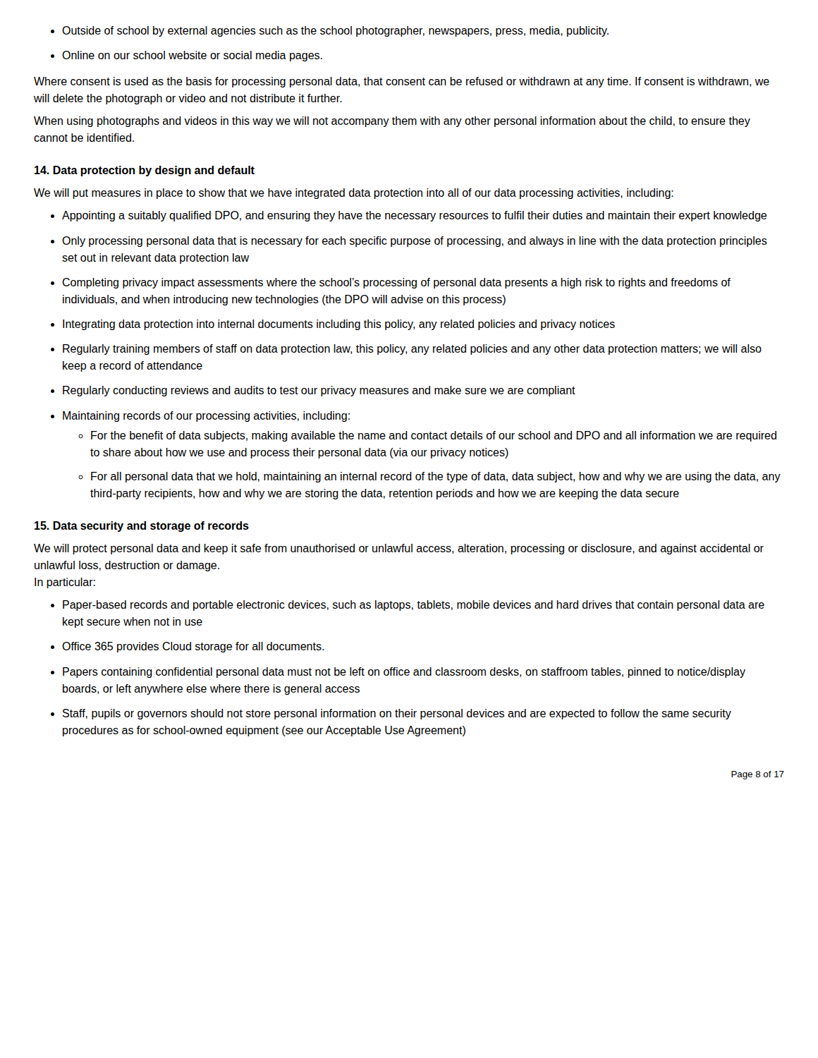Outside of school by external agencies such as the school photographer, newspapers, press, media, publicity.
Online on our school website or social media pages.
Where consent is used as the basis for processing personal data, that consent can be refused or withdrawn at any time. If consent is withdrawn, we will delete the photograph or video and not distribute it further.
When using photographs and videos in this way we will not accompany them with any other personal information about the child, to ensure they cannot be identified.
14. Data protection by design and default
We will put measures in place to show that we have integrated data protection into all of our data processing activities, including:
Appointing a suitably qualified DPO, and ensuring they have the necessary resources to fulfil their duties and maintain their expert knowledge
Only processing personal data that is necessary for each specific purpose of processing, and always in line with the data protection principles set out in relevant data protection law
Completing privacy impact assessments where the school’s processing of personal data presents a high risk to rights and freedoms of individuals, and when introducing new technologies (the DPO will advise on this process)
Integrating data protection into internal documents including this policy, any related policies and privacy notices
Regularly training members of staff on data protection law, this policy, any related policies and any other data protection matters; we will also keep a record of attendance
Regularly conducting reviews and audits to test our privacy measures and make sure we are compliant
Maintaining records of our processing activities, including:
For the benefit of data subjects, making available the name and contact details of our school and DPO and all information we are required to share about how we use and process their personal data (via our privacy notices)
For all personal data that we hold, maintaining an internal record of the type of data, data subject, how and why we are using the data, any third-party recipients, how and why we are storing the data, retention periods and how we are keeping the data secure
15. Data security and storage of records
We will protect personal data and keep it safe from unauthorised or unlawful access, alteration, processing or disclosure, and against accidental or unlawful loss, destruction or damage.
In particular:
Paper-based records and portable electronic devices, such as laptops, tablets, mobile devices and hard drives that contain personal data are kept secure when not in use
Office 365 provides Cloud storage for all documents.
Papers containing confidential personal data must not be left on office and classroom desks, on staffroom tables, pinned to notice/display boards, or left anywhere else where there is general access
Staff, pupils or governors should not store personal information on their personal devices and are expected to follow the same security procedures as for school-owned equipment (see our Acceptable Use Agreement)
Page 8 of 17